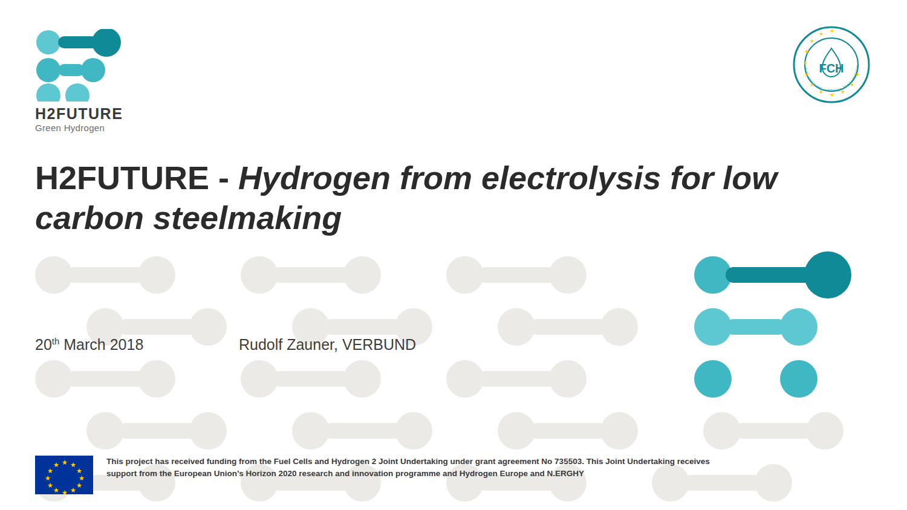H2FUTURE
Green Hydrogen
★ ★ ★ ★ ★ ★ ★ ★ ★ ★ ★ ★ FCH FUEL CELLS AND HYDROGEN JOINT UNDERTAKING
H2FUTURE - Hydrogen from electrolysis for low carbon steelmaking
20th March 2018 Rudolf Zauner, VERBUND
★ ★ ★ ★ ★ ★ ★ ★ ★ ★ ★ ★
This project has received funding from the Fuel Cells and Hydrogen 2 Joint Undertaking under grant agreement No 735503. This Joint Undertaking receives support from the European Union’s Horizon 2020 research and innovation programme and Hydrogen Europe and N.ERGHY